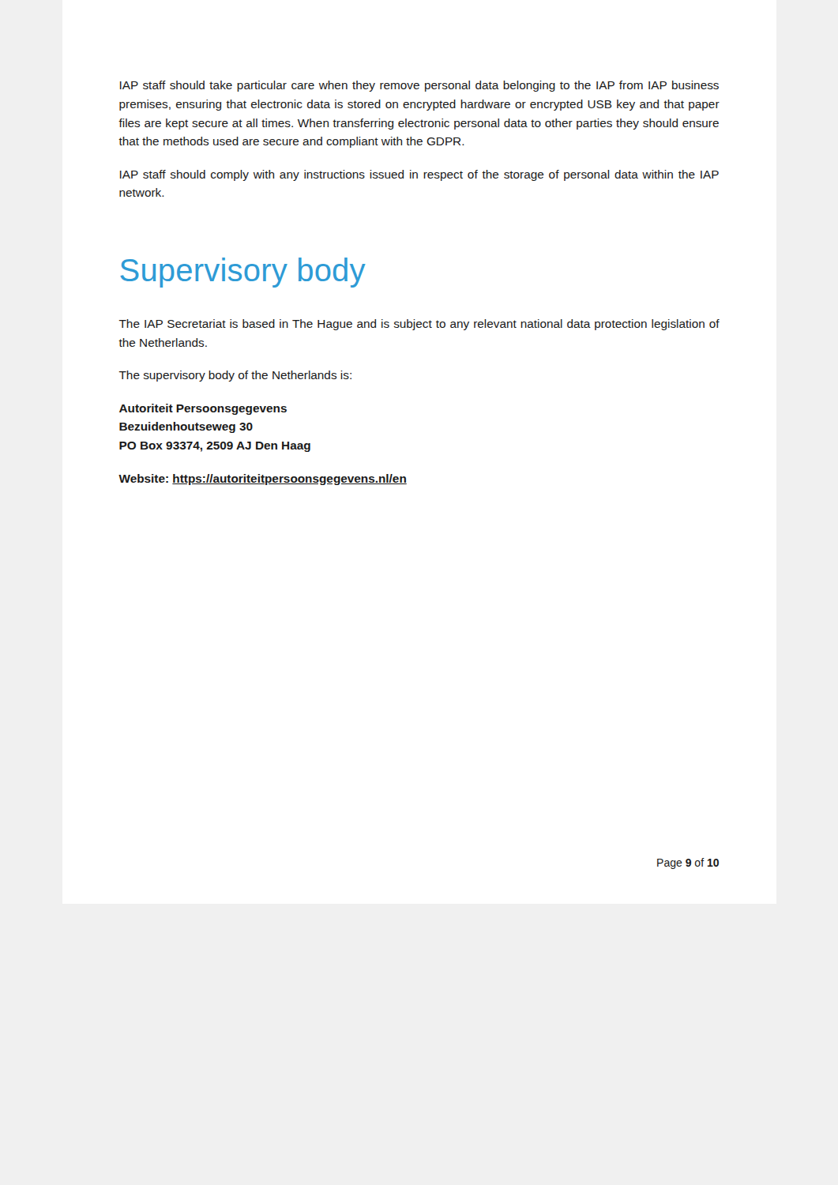IAP staff should take particular care when they remove personal data belonging to the IAP from IAP business premises, ensuring that electronic data is stored on encrypted hardware or encrypted USB key and that paper files are kept secure at all times. When transferring electronic personal data to other parties they should ensure that the methods used are secure and compliant with the GDPR.
IAP staff should comply with any instructions issued in respect of the storage of personal data within the IAP network.
Supervisory body
The IAP Secretariat is based in The Hague and is subject to any relevant national data protection legislation of the Netherlands.
The supervisory body of the Netherlands is:
Autoriteit Persoonsgegevens Bezuidenhoutseweg 30 PO Box 93374, 2509 AJ Den Haag
Website: https://autoriteitpersoonsgegevens.nl/en
Page 9 of 10